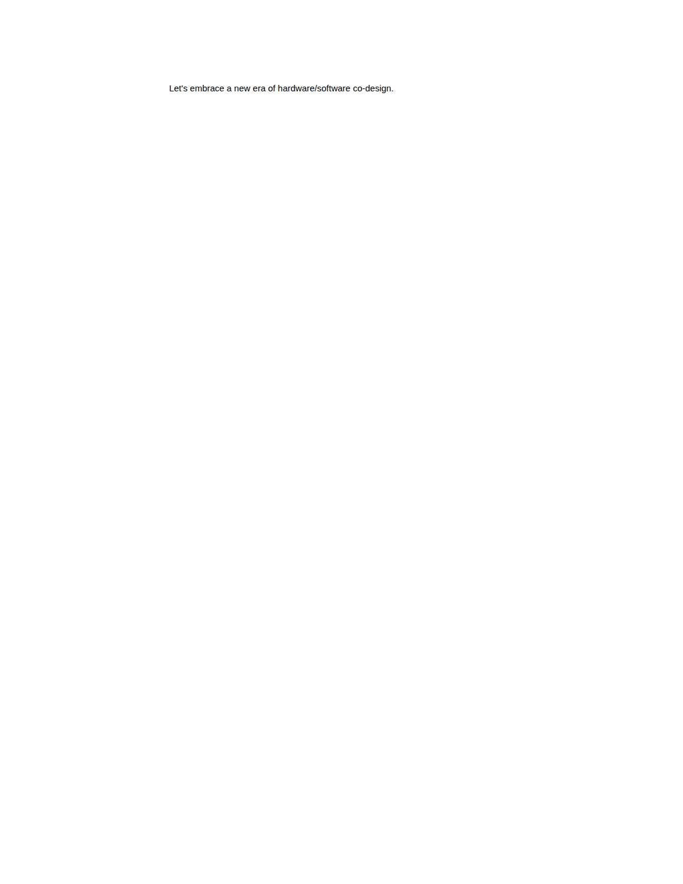Let's embrace a new era of hardware/software co-design.